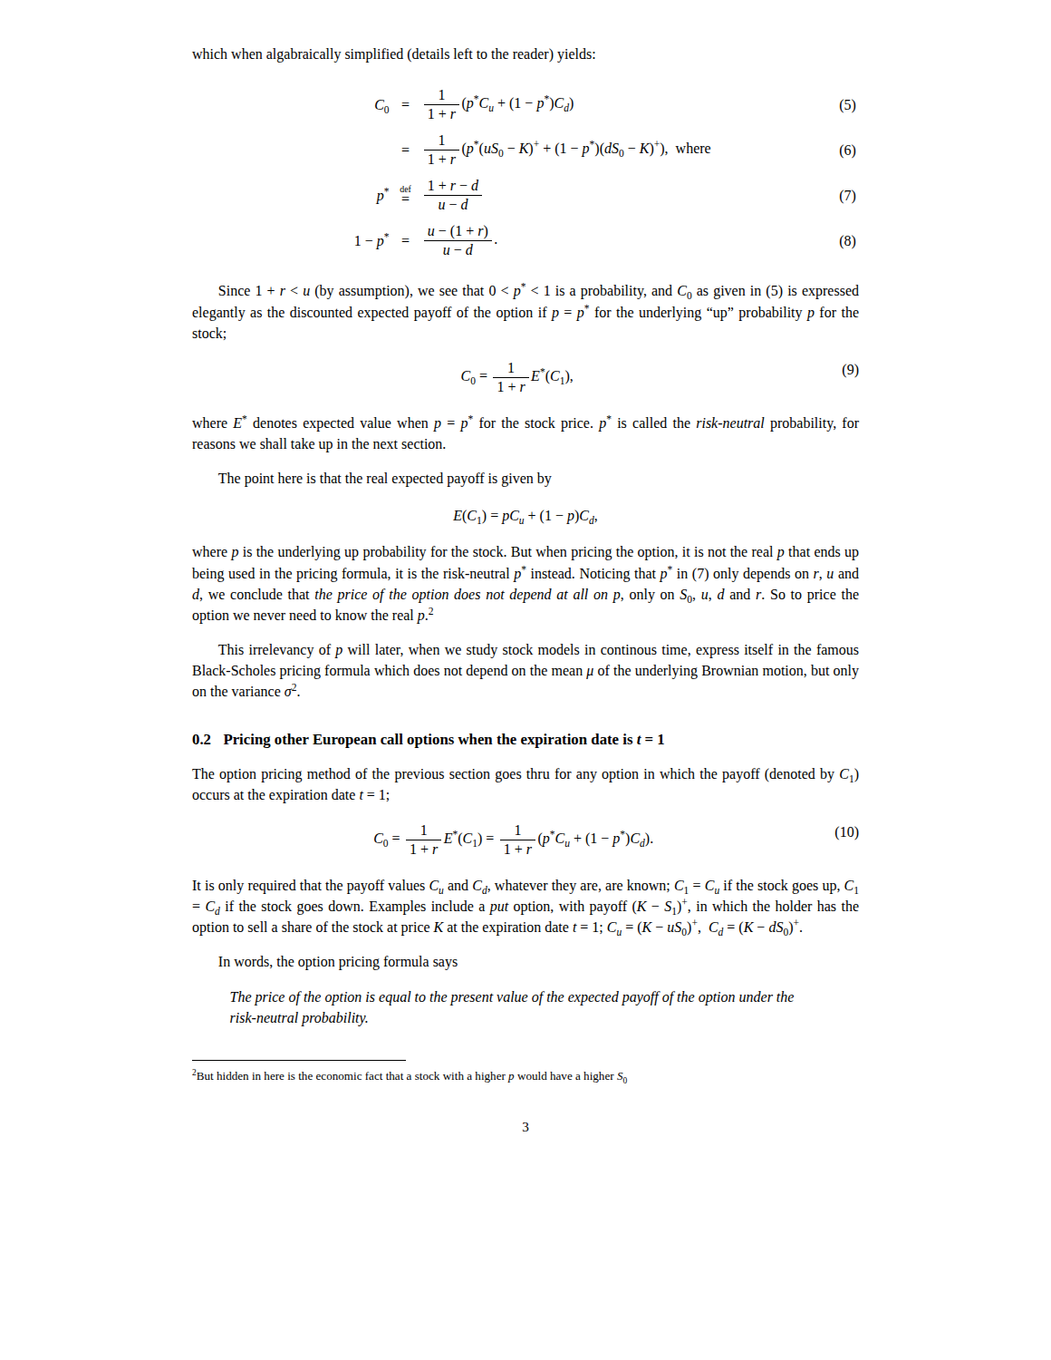which when algabraically simplified (details left to the reader) yields:
| C 0 | = | 1 1 + r ( p * C u + (1 − p * ) C d ) | (5) |
| | = | 1 1 + r ( p * ( uS 0 − K ) + + (1 − p * )( dS 0 − K ) + ), where | (6) |
| p * | def = | 1 + r − d u − d | (7) |
| 1 − p * | = | u − (1 + r ) u − d . | (8) |
Since 1 + r < u (by assumption), we see that 0 < p* < 1 is a probability, and C0 as given in (5) is expressed elegantly as the discounted expected payoff of the option if p = p* for the underlying “up” probability p for the stock;
(9) C0 = 11 + r E*(C1),
where E* denotes expected value when p = p* for the stock price. p* is called the risk-neutral probability, for reasons we shall take up in the next section.
The point here is that the real expected payoff is given by
E(C1) = pCu + (1 − p)Cd,
where p is the underlying up probability for the stock. But when pricing the option, it is not the real p that ends up being used in the pricing formula, it is the risk-neutral p* instead. Noticing that p* in (7) only depends on r, u and d, we conclude that the price of the option does not depend at all on p, only on S0, u, d and r. So to price the option we never need to know the real p.2
This irrelevancy of p will later, when we study stock models in continous time, express itself in the famous Black-Scholes pricing formula which does not depend on the mean μ of the underlying Brownian motion, but only on the variance σ2.
0.2 Pricing other European call options when the expiration date is t = 1
The option pricing method of the previous section goes thru for any option in which the payoff (denoted by C1) occurs at the expiration date t = 1;
(10) C0 = 11 + r E*(C1) = 11 + r(p*Cu + (1 − p*)Cd).
It is only required that the payoff values Cu and Cd, whatever they are, are known; C1 = Cu if the stock goes up, C1 = Cd if the stock goes down. Examples include a put option, with payoff (K − S1)+, in which the holder has the option to sell a share of the stock at price K at the expiration date t = 1; Cu = (K − uS0)+, Cd = (K − dS0)+.
In words, the option pricing formula says
The price of the option is equal to the present value of the expected payoff of the option under the risk-neutral probability.
2But hidden in here is the economic fact that a stock with a higher p would have a higher S0
3